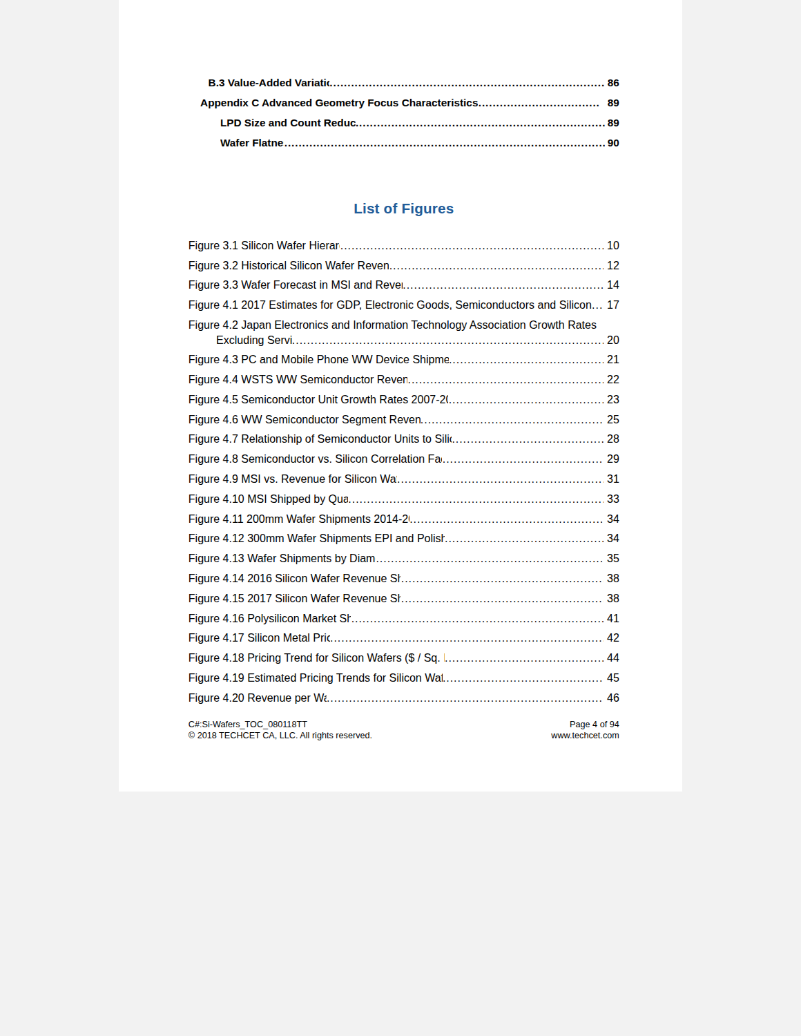B.3 Value-Added Variations ....................................................................................... 86
Appendix C Advanced Geometry Focus Characteristics .................................. 89
LPD Size and Count Reduction ................................................................................ 89
Wafer Flatness ......................................................................................................... 90
List of Figures
Figure 3.1 Silicon Wafer Hierarchy .............................................................................. 10
Figure 3.2 Historical Silicon Wafer Revenue ............................................................. 12
Figure 3.3 Wafer Forecast in MSI and Revenue .......................................................... 14
Figure 4.1 2017 Estimates for GDP, Electronic Goods, Semiconductors and Silicon ... 17
Figure 4.2 Japan Electronics and Information Technology Association Growth Rates
Excluding Service ................................................................................................. 20
Figure 4.3 PC and Mobile Phone WW Device Shipments ............................................ 21
Figure 4.4 WSTS WW Semiconductor Revenues ......................................................... 22
Figure 4.5 Semiconductor Unit Growth Rates 2007-2017 ............................................ 23
Figure 4.6 WW Semiconductor Segment Revenues ..................................................... 25
Figure 4.7 Relationship of Semiconductor Units to Silicon ........................................... 28
Figure 4.8 Semiconductor vs. Silicon Correlation Factor .............................................. 29
Figure 4.9 MSI vs. Revenue for Silicon Wafers ............................................................ 31
Figure 4.10 MSI Shipped by Quarter ............................................................................ 33
Figure 4.11 200mm Wafer Shipments 2014-2017 ........................................................ 34
Figure 4.12 300mm Wafer Shipments EPI and Polished ............................................. 34
Figure 4.13 Wafer Shipments by Diameter ................................................................... 35
Figure 4.14 2016 Silicon Wafer Revenue Share ........................................................... 38
Figure 4.15 2017 Silicon Wafer Revenue Share ........................................................... 38
Figure 4.16 Polysilicon Market Share ........................................................................... 41
Figure 4.17 Silicon Metal Pricing .................................................................................. 42
Figure 4.18 Pricing Trend for Silicon Wafers ($ / Sq. In.) ............................................. 44
Figure 4.19 Estimated Pricing Trends for Silicon Wafers .............................................. 45
Figure 4.20 Revenue per Wafer ................................................................................... 46
C#:Si-Wafers_TOC_080118TT
© 2018 TECHCET CA, LLC. All rights reserved.
Page 4 of 94
www.techcet.com